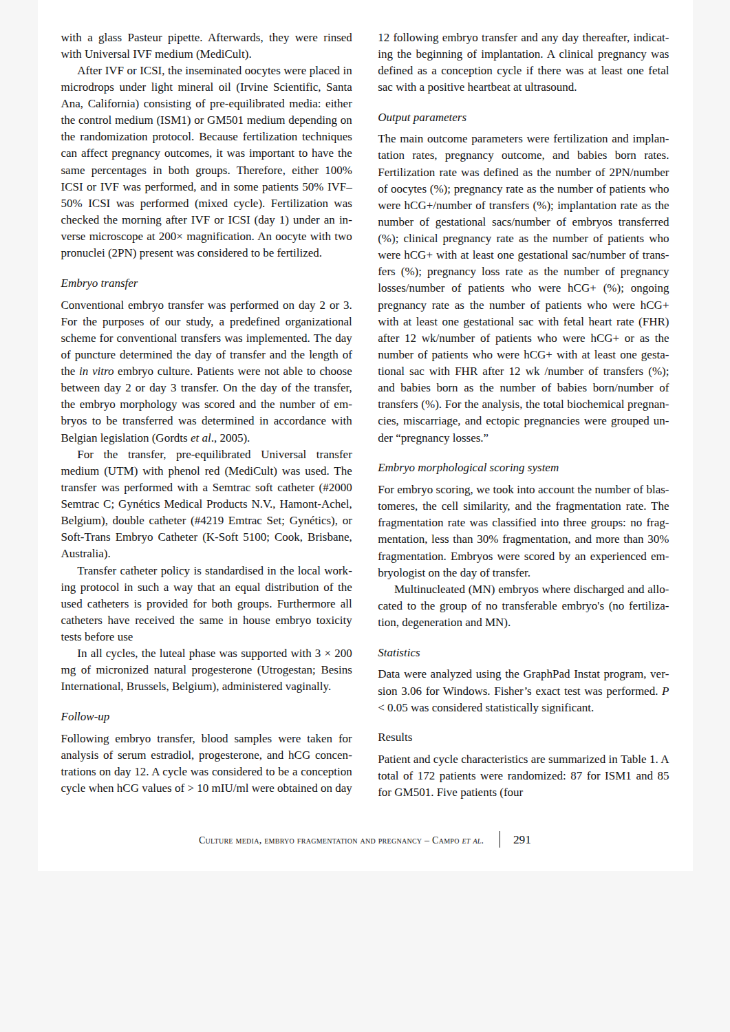with a glass Pasteur pipette. Afterwards, they were rinsed with Universal IVF medium (MediCult).
After IVF or ICSI, the inseminated oocytes were placed in microdrops under light mineral oil (Irvine Scientific, Santa Ana, California) consisting of pre-equilibrated media: either the control medium (ISM1) or GM501 medium depending on the randomization protocol. Because fertilization techniques can affect pregnancy outcomes, it was important to have the same percentages in both groups. Therefore, either 100% ICSI or IVF was performed, and in some patients 50% IVF–50% ICSI was performed (mixed cycle). Fertilization was checked the morning after IVF or ICSI (day 1) under an inverse microscope at 200× magnification. An oocyte with two pronuclei (2PN) present was considered to be fertilized.
Embryo transfer
Conventional embryo transfer was performed on day 2 or 3. For the purposes of our study, a predefined organizational scheme for conventional transfers was implemented. The day of puncture determined the day of transfer and the length of the in vitro embryo culture. Patients were not able to choose between day 2 or day 3 transfer. On the day of the transfer, the embryo morphology was scored and the number of embryos to be transferred was determined in accordance with Belgian legislation (Gordts et al., 2005).
For the transfer, pre-equilibrated Universal transfer medium (UTM) with phenol red (MediCult) was used. The transfer was performed with a Semtrac soft catheter (#2000 Semtrac C; Gynétics Medical Products N.V., Hamont-Achel, Belgium), double catheter (#4219 Emtrac Set; Gynétics), or Soft-Trans Embryo Catheter (K-Soft 5100; Cook, Brisbane, Australia).
Transfer catheter policy is standardised in the local working protocol in such a way that an equal distribution of the used catheters is provided for both groups. Furthermore all catheters have received the same in house embryo toxicity tests before use
In all cycles, the luteal phase was supported with 3 × 200 mg of micronized natural progesterone (Utrogestan; Besins International, Brussels, Belgium), administered vaginally.
Follow-up
Following embryo transfer, blood samples were taken for analysis of serum estradiol, progesterone, and hCG concentrations on day 12. A cycle was considered to be a conception cycle when hCG values of > 10 mIU/ml were obtained on day 12 following embryo transfer and any day thereafter, indicating the beginning of implantation. A clinical pregnancy was defined as a conception cycle if there was at least one fetal sac with a positive heartbeat at ultrasound.
Output parameters
The main outcome parameters were fertilization and implantation rates, pregnancy outcome, and babies born rates. Fertilization rate was defined as the number of 2PN/number of oocytes (%); pregnancy rate as the number of patients who were hCG+/number of transfers (%); implantation rate as the number of gestational sacs/number of embryos transferred (%); clinical pregnancy rate as the number of patients who were hCG+ with at least one gestational sac/number of transfers (%); pregnancy loss rate as the number of pregnancy losses/number of patients who were hCG+ (%); ongoing pregnancy rate as the number of patients who were hCG+ with at least one gestational sac with fetal heart rate (FHR) after 12 wk/number of patients who were hCG+ or as the number of patients who were hCG+ with at least one gestational sac with FHR after 12 wk /number of transfers (%); and babies born as the number of babies born/number of transfers (%). For the analysis, the total biochemical pregnancies, miscarriage, and ectopic pregnancies were grouped under “pregnancy losses.”
Embryo morphological scoring system
For embryo scoring, we took into account the number of blastomeres, the cell similarity, and the fragmentation rate. The fragmentation rate was classified into three groups: no fragmentation, less than 30% fragmentation, and more than 30% fragmentation. Embryos were scored by an experienced embryologist on the day of transfer.
Multinucleated (MN) embryos where discharged and allocated to the group of no transferable embryo's (no fertilization, degeneration and MN).
Statistics
Data were analyzed using the GraphPad Instat program, version 3.06 for Windows. Fisher’s exact test was performed. P < 0.05 was considered statistically significant.
Results
Patient and cycle characteristics are summarized in Table 1. A total of 172 patients were randomized: 87 for ISM1 and 85 for GM501. Five patients (four
Culture media, embryo fragmentation and pregnancy – Campo et al. 291